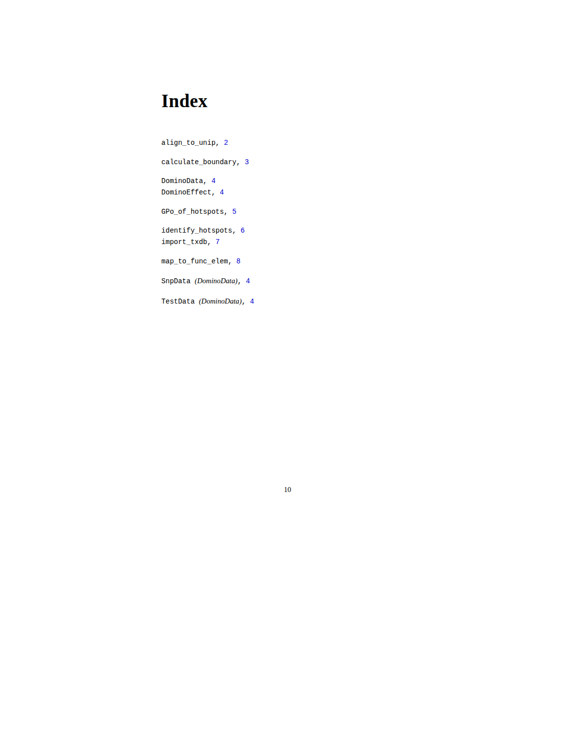Index
align_to_unip, 2
calculate_boundary, 3
DominoData, 4
DominoEffect, 4
GPo_of_hotspots, 5
identify_hotspots, 6
import_txdb, 7
map_to_func_elem, 8
SnpData (DominoData), 4
TestData (DominoData), 4
10